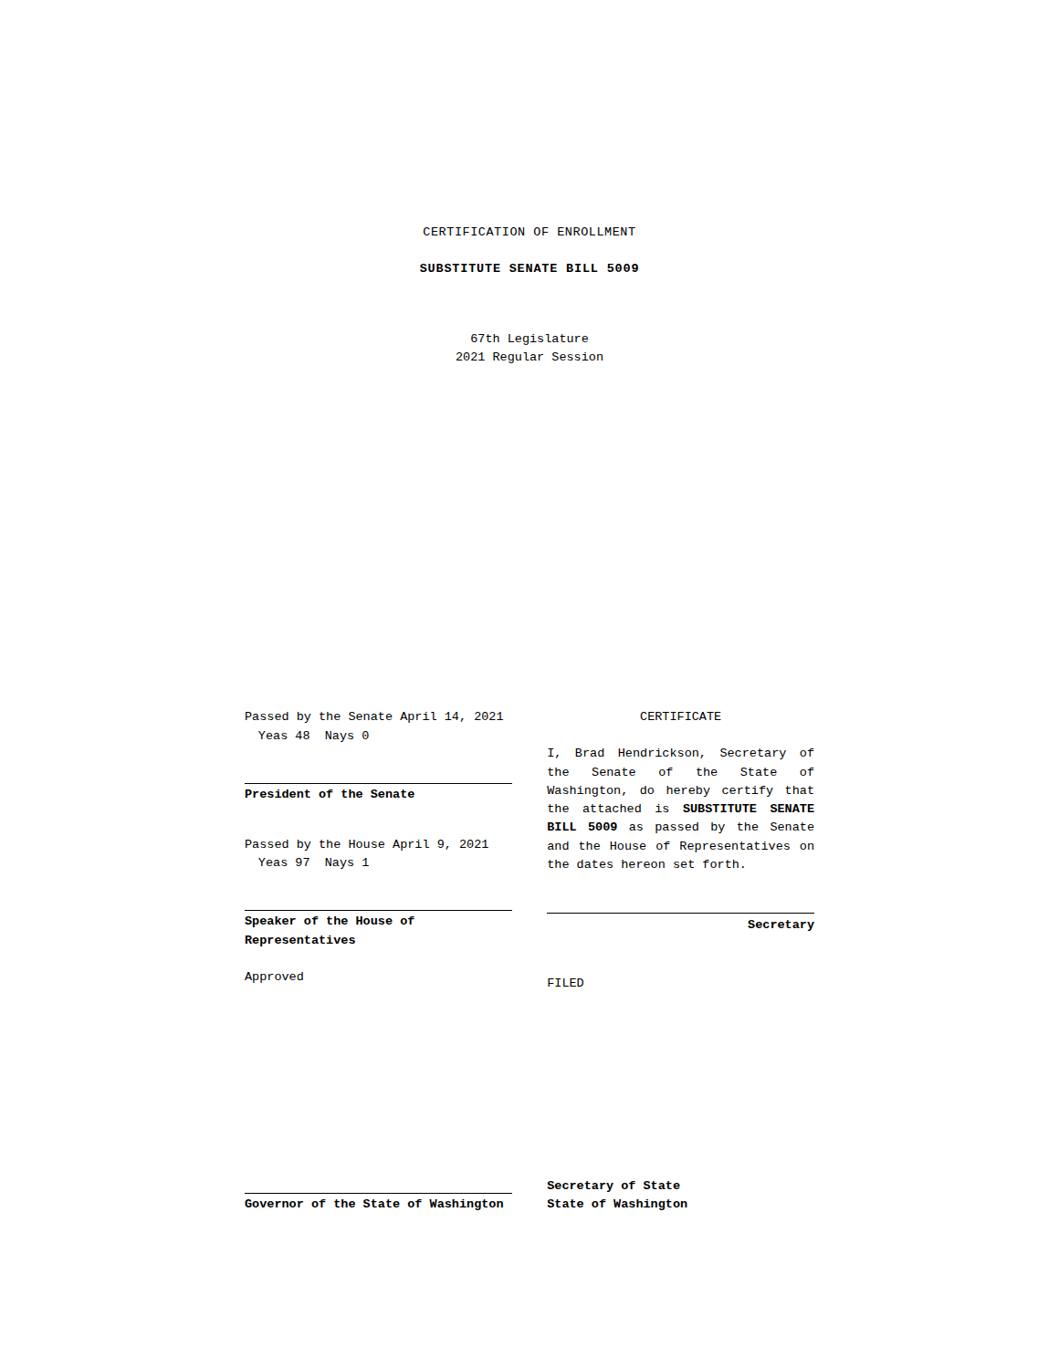CERTIFICATION OF ENROLLMENT
SUBSTITUTE SENATE BILL 5009
67th Legislature
2021 Regular Session
Passed by the Senate April 14, 2021
Yeas 48 Nays 0
President of the Senate
Passed by the House April 9, 2021
Yeas 97 Nays 1
Speaker of the House of
Representatives
Approved
CERTIFICATE
I, Brad Hendrickson, Secretary of the Senate of the State of Washington, do hereby certify that the attached is SUBSTITUTE SENATE BILL 5009 as passed by the Senate and the House of Representatives on the dates hereon set forth.
Secretary
FILED
Governor of the State of Washington
Secretary of State
State of Washington